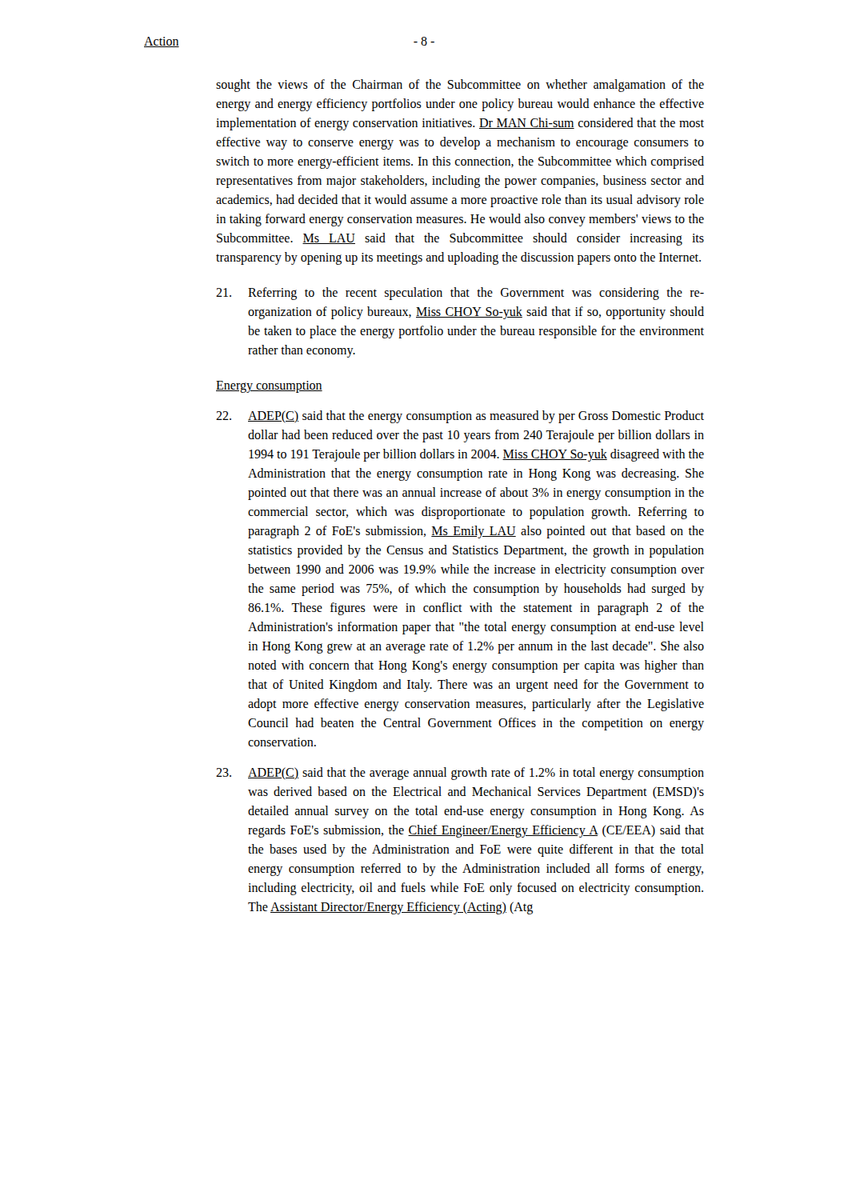Action
- 8 -
sought the views of the Chairman of the Subcommittee on whether amalgamation of the energy and energy efficiency portfolios under one policy bureau would enhance the effective implementation of energy conservation initiatives. Dr MAN Chi-sum considered that the most effective way to conserve energy was to develop a mechanism to encourage consumers to switch to more energy-efficient items. In this connection, the Subcommittee which comprised representatives from major stakeholders, including the power companies, business sector and academics, had decided that it would assume a more proactive role than its usual advisory role in taking forward energy conservation measures. He would also convey members' views to the Subcommittee. Ms LAU said that the Subcommittee should consider increasing its transparency by opening up its meetings and uploading the discussion papers onto the Internet.
21.
Referring to the recent speculation that the Government was considering the re-organization of policy bureaux, Miss CHOY So-yuk said that if so, opportunity should be taken to place the energy portfolio under the bureau responsible for the environment rather than economy.
Energy consumption
22.
ADEP(C) said that the energy consumption as measured by per Gross Domestic Product dollar had been reduced over the past 10 years from 240 Terajoule per billion dollars in 1994 to 191 Terajoule per billion dollars in 2004. Miss CHOY So-yuk disagreed with the Administration that the energy consumption rate in Hong Kong was decreasing. She pointed out that there was an annual increase of about 3% in energy consumption in the commercial sector, which was disproportionate to population growth. Referring to paragraph 2 of FoE's submission, Ms Emily LAU also pointed out that based on the statistics provided by the Census and Statistics Department, the growth in population between 1990 and 2006 was 19.9% while the increase in electricity consumption over the same period was 75%, of which the consumption by households had surged by 86.1%. These figures were in conflict with the statement in paragraph 2 of the Administration's information paper that "the total energy consumption at end-use level in Hong Kong grew at an average rate of 1.2% per annum in the last decade". She also noted with concern that Hong Kong's energy consumption per capita was higher than that of United Kingdom and Italy. There was an urgent need for the Government to adopt more effective energy conservation measures, particularly after the Legislative Council had beaten the Central Government Offices in the competition on energy conservation.
23.
ADEP(C) said that the average annual growth rate of 1.2% in total energy consumption was derived based on the Electrical and Mechanical Services Department (EMSD)'s detailed annual survey on the total end-use energy consumption in Hong Kong. As regards FoE's submission, the Chief Engineer/Energy Efficiency A (CE/EEA) said that the bases used by the Administration and FoE were quite different in that the total energy consumption referred to by the Administration included all forms of energy, including electricity, oil and fuels while FoE only focused on electricity consumption. The Assistant Director/Energy Efficiency (Acting) (Atg